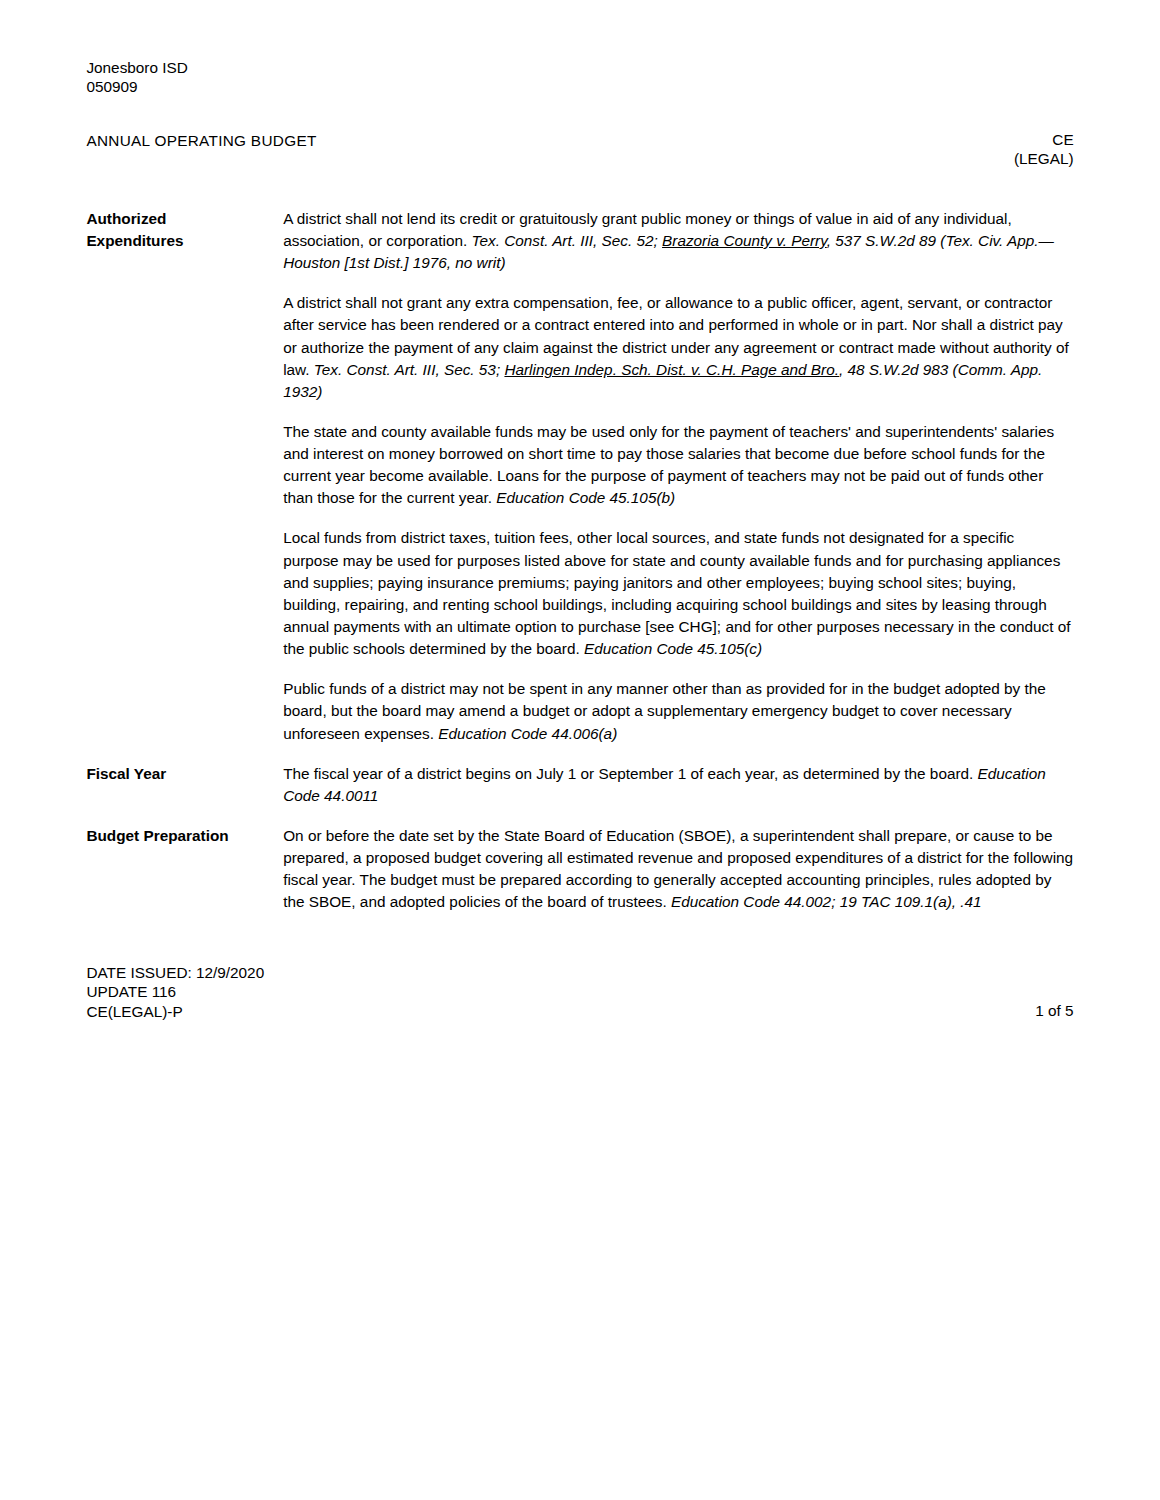Jonesboro ISD
050909
ANNUAL OPERATING BUDGET
CE
(LEGAL)
Authorized Expenditures
A district shall not lend its credit or gratuitously grant public money or things of value in aid of any individual, association, or corporation. Tex. Const. Art. III, Sec. 52; Brazoria County v. Perry, 537 S.W.2d 89 (Tex. Civ. App.—Houston [1st Dist.] 1976, no writ)
A district shall not grant any extra compensation, fee, or allowance to a public officer, agent, servant, or contractor after service has been rendered or a contract entered into and performed in whole or in part. Nor shall a district pay or authorize the payment of any claim against the district under any agreement or contract made without authority of law. Tex. Const. Art. III, Sec. 53; Harlingen Indep. Sch. Dist. v. C.H. Page and Bro., 48 S.W.2d 983 (Comm. App. 1932)
The state and county available funds may be used only for the payment of teachers' and superintendents' salaries and interest on money borrowed on short time to pay those salaries that become due before school funds for the current year become available. Loans for the purpose of payment of teachers may not be paid out of funds other than those for the current year. Education Code 45.105(b)
Local funds from district taxes, tuition fees, other local sources, and state funds not designated for a specific purpose may be used for purposes listed above for state and county available funds and for purchasing appliances and supplies; paying insurance premiums; paying janitors and other employees; buying school sites; buying, building, repairing, and renting school buildings, including acquiring school buildings and sites by leasing through annual payments with an ultimate option to purchase [see CHG]; and for other purposes necessary in the conduct of the public schools determined by the board. Education Code 45.105(c)
Public funds of a district may not be spent in any manner other than as provided for in the budget adopted by the board, but the board may amend a budget or adopt a supplementary emergency budget to cover necessary unforeseen expenses. Education Code 44.006(a)
Fiscal Year
The fiscal year of a district begins on July 1 or September 1 of each year, as determined by the board. Education Code 44.0011
Budget Preparation
On or before the date set by the State Board of Education (SBOE), a superintendent shall prepare, or cause to be prepared, a proposed budget covering all estimated revenue and proposed expenditures of a district for the following fiscal year. The budget must be prepared according to generally accepted accounting principles, rules adopted by the SBOE, and adopted policies of the board of trustees. Education Code 44.002; 19 TAC 109.1(a), .41
DATE ISSUED: 12/9/2020
UPDATE 116
CE(LEGAL)-P
1 of 5